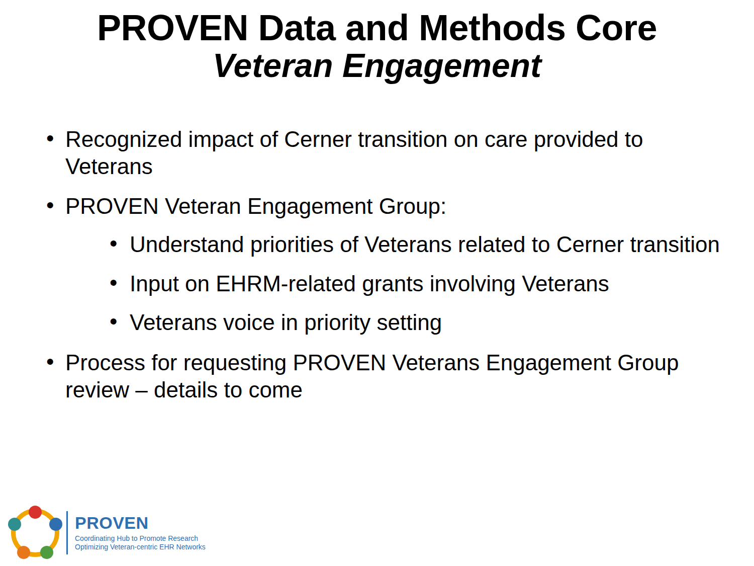PROVEN Data and Methods Core
Veteran Engagement
Recognized impact of Cerner transition on care provided to Veterans
PROVEN Veteran Engagement Group:
Understand priorities of Veterans related to Cerner transition
Input on EHRM-related grants involving Veterans
Veterans voice in priority setting
Process for requesting PROVEN Veterans Engagement Group review – details to come
PROVEN
Coordinating Hub to Promote Research
Optimizing Veteran-centric EHR Networks